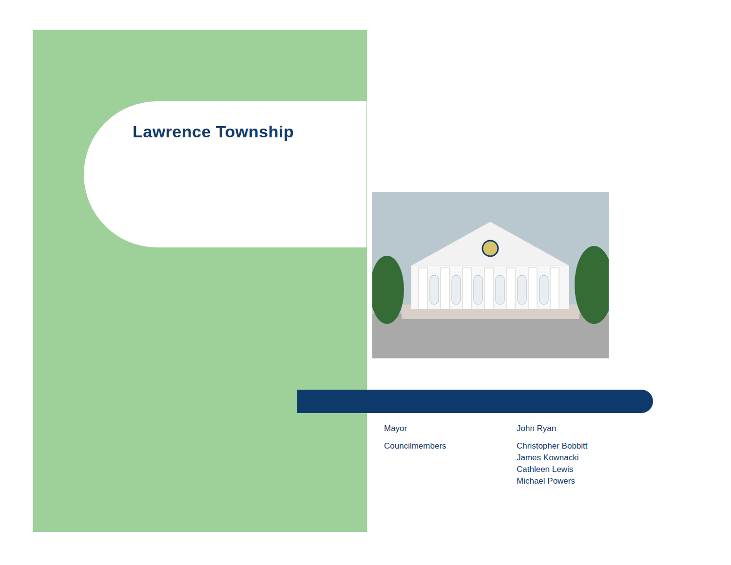Lawrence Township
| Mayor | John Ryan |
| Councilmembers | Christopher Bobbitt James Kownacki Cathleen Lewis Michael Powers |